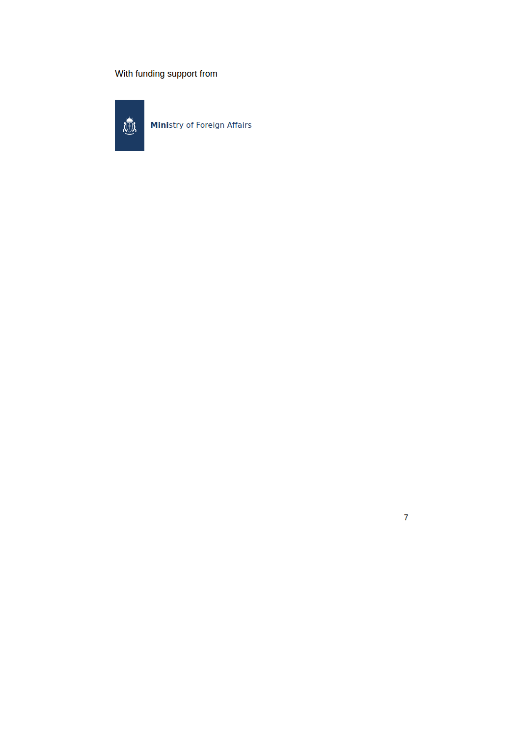With funding support from
Ministry of Foreign Affairs
7